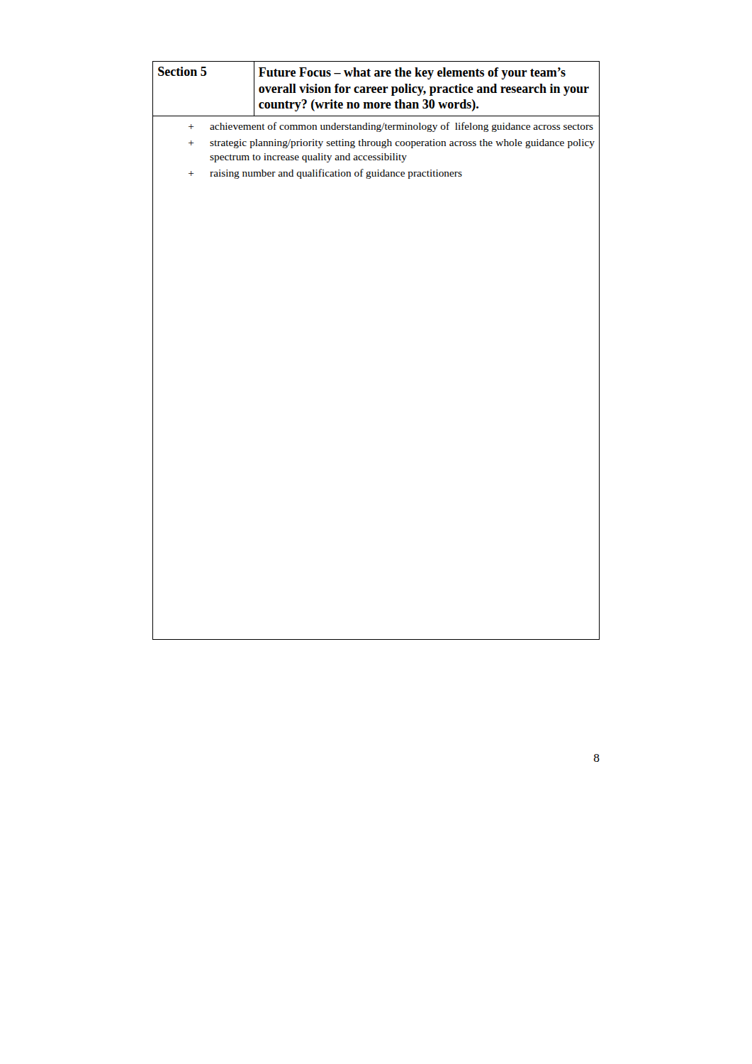| Section 5 | Future Focus – what are the key elements of your team’s overall vision for career policy, practice and research in your country? (write no more than 30 words). |
| achievement of common understanding/terminology of lifelong guidance across sectors strategic planning/priority setting through cooperation across the whole guidance policy spectrum to increase quality and accessibility raising number and qualification of guidance practitioners |
8